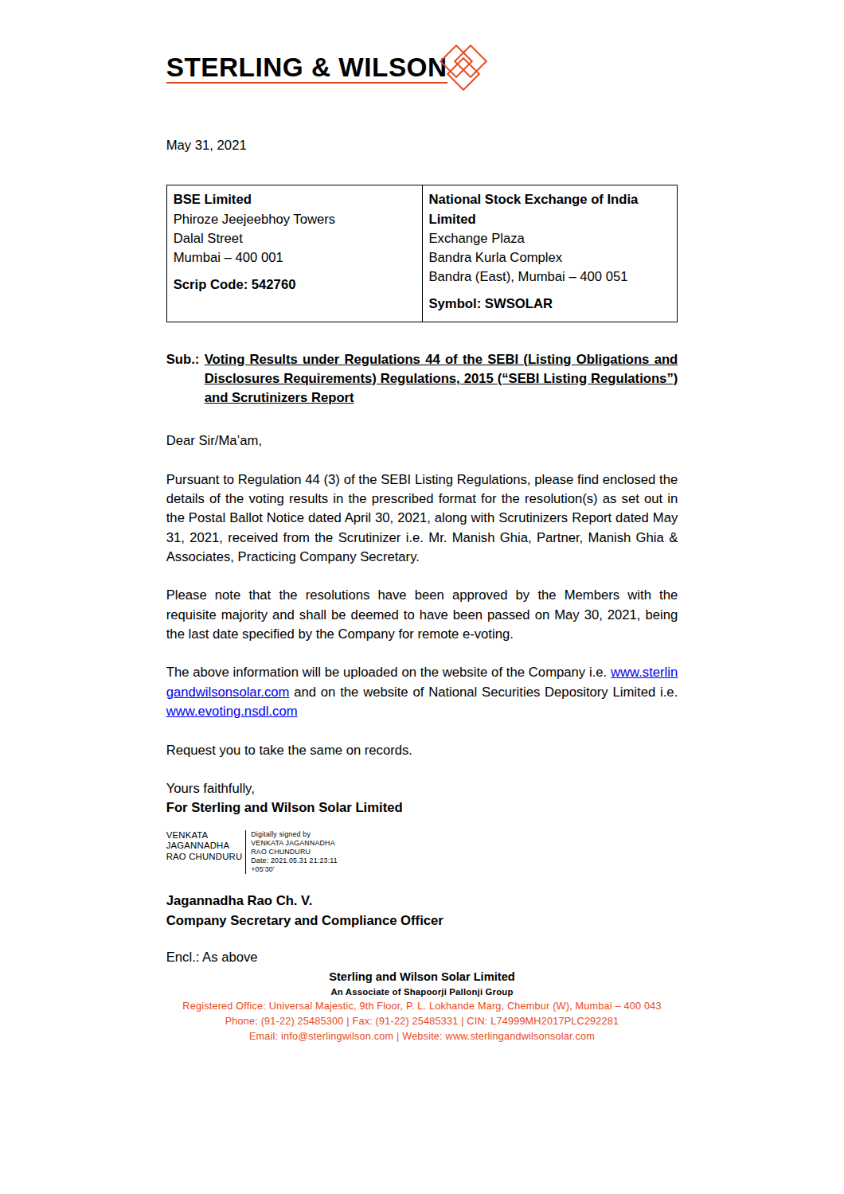STERLING & WILSON
May 31, 2021
| BSE Limited Phiroze Jeejeebhoy Towers Dalal Street Mumbai – 400 001 Scrip Code: 542760 | National Stock Exchange of India Limited Exchange Plaza Bandra Kurla Complex Bandra (East), Mumbai – 400 051 Symbol: SWSOLAR |
| Sub.: | Voting Results under Regulations 44 of the SEBI (Listing Obligations and Disclosures Requirements) Regulations, 2015 (“SEBI Listing Regulations”) and Scrutinizers Report |
Dear Sir/Ma’am,
Pursuant to Regulation 44 (3) of the SEBI Listing Regulations, please find enclosed the details of the voting results in the prescribed format for the resolution(s) as set out in the Postal Ballot Notice dated April 30, 2021, along with Scrutinizers Report dated May 31, 2021, received from the Scrutinizer i.e. Mr. Manish Ghia, Partner, Manish Ghia & Associates, Practicing Company Secretary.
Please note that the resolutions have been approved by the Members with the requisite majority and shall be deemed to have been passed on May 30, 2021, being the last date specified by the Company for remote e-voting.
The above information will be uploaded on the website of the Company i.e. www.sterlingandwilsonsolar.com and on the website of National Securities Depository Limited i.e. www.evoting.nsdl.com
Request you to take the same on records.
Yours faithfully,
For Sterling and Wilson Solar Limited
VENKATA
JAGANNADHA
RAO CHUNDURU
Digitally signed by
VENKATA JAGANNADHA
RAO CHUNDURU
Date: 2021.05.31 21:23:11
+05'30'
Jagannadha Rao Ch. V.
Company Secretary and Compliance Officer
Encl.: As above
Sterling and Wilson Solar Limited
An Associate of Shapoorji Pallonji Group
Registered Office: Universal Majestic, 9th Floor, P. L. Lokhande Marg, Chembur (W), Mumbai – 400 043
Phone: (91-22) 25485300 | Fax: (91-22) 25485331 | CIN: L74999MH2017PLC292281
Email: info@sterlingwilson.com | Website: www.sterlingandwilsonsolar.com